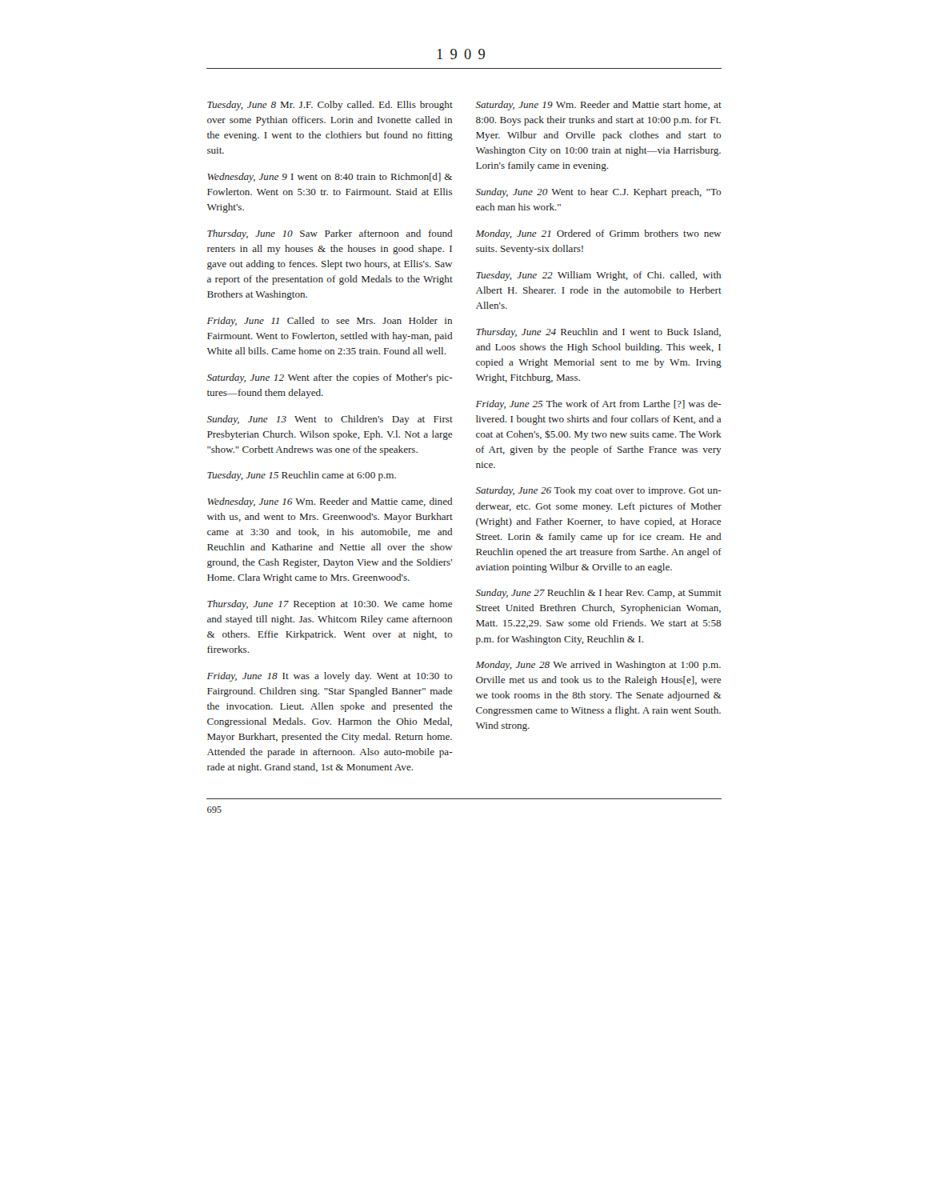1909
Tuesday, June 8 Mr. J.F. Colby called. Ed. Ellis brought over some Pythian officers. Lorin and Ivonette called in the evening. I went to the clothiers but found no fitting suit.
Wednesday, June 9 I went on 8:40 train to Richmon[d] & Fowlerton. Went on 5:30 tr. to Fairmount. Staid at Ellis Wright's.
Thursday, June 10 Saw Parker afternoon and found renters in all my houses & the houses in good shape. I gave out adding to fences. Slept two hours, at Ellis's. Saw a report of the presentation of gold Medals to the Wright Brothers at Washington.
Friday, June 11 Called to see Mrs. Joan Holder in Fairmount. Went to Fowlerton, settled with hay-man, paid White all bills. Came home on 2:35 train. Found all well.
Saturday, June 12 Went after the copies of Mother's pictures—found them delayed.
Sunday, June 13 Went to Children's Day at First Presbyterian Church. Wilson spoke, Eph. V.l. Not a large "show." Corbett Andrews was one of the speakers.
Tuesday, June 15 Reuchlin came at 6:00 p.m.
Wednesday, June 16 Wm. Reeder and Mattie came, dined with us, and went to Mrs. Greenwood's. Mayor Burkhart came at 3:30 and took, in his automobile, me and Reuchlin and Katharine and Nettie all over the show ground, the Cash Register, Dayton View and the Soldiers' Home. Clara Wright came to Mrs. Greenwood's.
Thursday, June 17 Reception at 10:30. We came home and stayed till night. Jas. Whitcom Riley came afternoon & others. Effie Kirkpatrick. Went over at night, to fireworks.
Friday, June 18 It was a lovely day. Went at 10:30 to Fairground. Children sing. "Star Spangled Banner" made the invocation. Lieut. Allen spoke and presented the Congressional Medals. Gov. Harmon the Ohio Medal, Mayor Burkhart, presented the City medal. Return home. Attended the parade in afternoon. Also auto-mobile parade at night. Grand stand, 1st & Monument Ave.
Saturday, June 19 Wm. Reeder and Mattie start home, at 8:00. Boys pack their trunks and start at 10:00 p.m. for Ft. Myer. Wilbur and Orville pack clothes and start to Washington City on 10:00 train at night—via Harrisburg. Lorin's family came in evening.
Sunday, June 20 Went to hear C.J. Kephart preach, "To each man his work."
Monday, June 21 Ordered of Grimm brothers two new suits. Seventy-six dollars!
Tuesday, June 22 William Wright, of Chi. called, with Albert H. Shearer. I rode in the automobile to Herbert Allen's.
Thursday, June 24 Reuchlin and I went to Buck Island, and Loos shows the High School building. This week, I copied a Wright Memorial sent to me by Wm. Irving Wright, Fitchburg, Mass.
Friday, June 25 The work of Art from Larthe [?] was delivered. I bought two shirts and four collars of Kent, and a coat at Cohen's, $5.00. My two new suits came. The Work of Art, given by the people of Sarthe France was very nice.
Saturday, June 26 Took my coat over to improve. Got underwear, etc. Got some money. Left pictures of Mother (Wright) and Father Koerner, to have copied, at Horace Street. Lorin & family came up for ice cream. He and Reuchlin opened the art treasure from Sarthe. An angel of aviation pointing Wilbur & Orville to an eagle.
Sunday, June 27 Reuchlin & I hear Rev. Camp, at Summit Street United Brethren Church, Syrophenician Woman, Matt. 15.22,29. Saw some old Friends. We start at 5:58 p.m. for Washington City, Reuchlin & I.
Monday, June 28 We arrived in Washington at 1:00 p.m. Orville met us and took us to the Raleigh Hous[e], were we took rooms in the 8th story. The Senate adjourned & Congressmen came to Witness a flight. A rain went South. Wind strong.
695